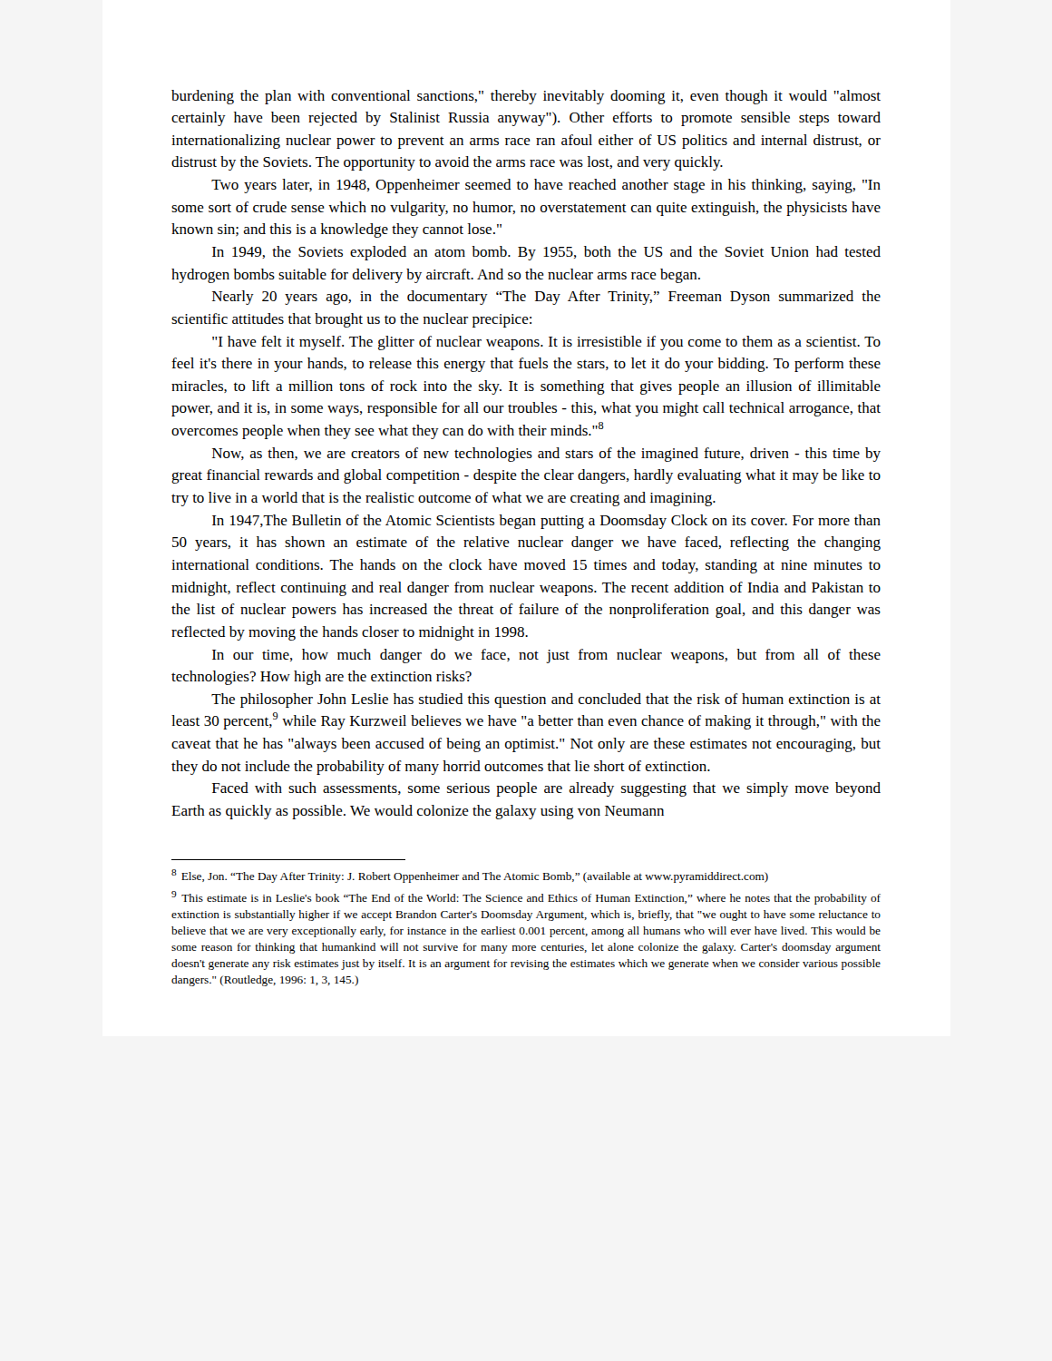burdening the plan with conventional sanctions," thereby inevitably dooming it, even though it would "almost certainly have been rejected by Stalinist Russia anyway"). Other efforts to promote sensible steps toward internationalizing nuclear power to prevent an arms race ran afoul either of US politics and internal distrust, or distrust by the Soviets. The opportunity to avoid the arms race was lost, and very quickly.
Two years later, in 1948, Oppenheimer seemed to have reached another stage in his thinking, saying, "In some sort of crude sense which no vulgarity, no humor, no overstatement can quite extinguish, the physicists have known sin; and this is a knowledge they cannot lose."
In 1949, the Soviets exploded an atom bomb. By 1955, both the US and the Soviet Union had tested hydrogen bombs suitable for delivery by aircraft. And so the nuclear arms race began.
Nearly 20 years ago, in the documentary “The Day After Trinity,” Freeman Dyson summarized the scientific attitudes that brought us to the nuclear precipice:
"I have felt it myself. The glitter of nuclear weapons. It is irresistible if you come to them as a scientist. To feel it's there in your hands, to release this energy that fuels the stars, to let it do your bidding. To perform these miracles, to lift a million tons of rock into the sky. It is something that gives people an illusion of illimitable power, and it is, in some ways, responsible for all our troubles - this, what you might call technical arrogance, that overcomes people when they see what they can do with their minds."8
Now, as then, we are creators of new technologies and stars of the imagined future, driven - this time by great financial rewards and global competition - despite the clear dangers, hardly evaluating what it may be like to try to live in a world that is the realistic outcome of what we are creating and imagining.
In 1947,The Bulletin of the Atomic Scientists began putting a Doomsday Clock on its cover. For more than 50 years, it has shown an estimate of the relative nuclear danger we have faced, reflecting the changing international conditions. The hands on the clock have moved 15 times and today, standing at nine minutes to midnight, reflect continuing and real danger from nuclear weapons. The recent addition of India and Pakistan to the list of nuclear powers has increased the threat of failure of the nonproliferation goal, and this danger was reflected by moving the hands closer to midnight in 1998.
In our time, how much danger do we face, not just from nuclear weapons, but from all of these technologies? How high are the extinction risks?
The philosopher John Leslie has studied this question and concluded that the risk of human extinction is at least 30 percent,9 while Ray Kurzweil believes we have "a better than even chance of making it through," with the caveat that he has "always been accused of being an optimist." Not only are these estimates not encouraging, but they do not include the probability of many horrid outcomes that lie short of extinction.
Faced with such assessments, some serious people are already suggesting that we simply move beyond Earth as quickly as possible. We would colonize the galaxy using von Neumann
8 Else, Jon. “The Day After Trinity: J. Robert Oppenheimer and The Atomic Bomb,” (available at www.pyramiddirect.com)
9 This estimate is in Leslie's book “The End of the World: The Science and Ethics of Human Extinction,” where he notes that the probability of extinction is substantially higher if we accept Brandon Carter's Doomsday Argument, which is, briefly, that "we ought to have some reluctance to believe that we are very exceptionally early, for instance in the earliest 0.001 percent, among all humans who will ever have lived. This would be some reason for thinking that humankind will not survive for many more centuries, let alone colonize the galaxy. Carter's doomsday argument doesn't generate any risk estimates just by itself. It is an argument for revising the estimates which we generate when we consider various possible dangers." (Routledge, 1996: 1, 3, 145.)